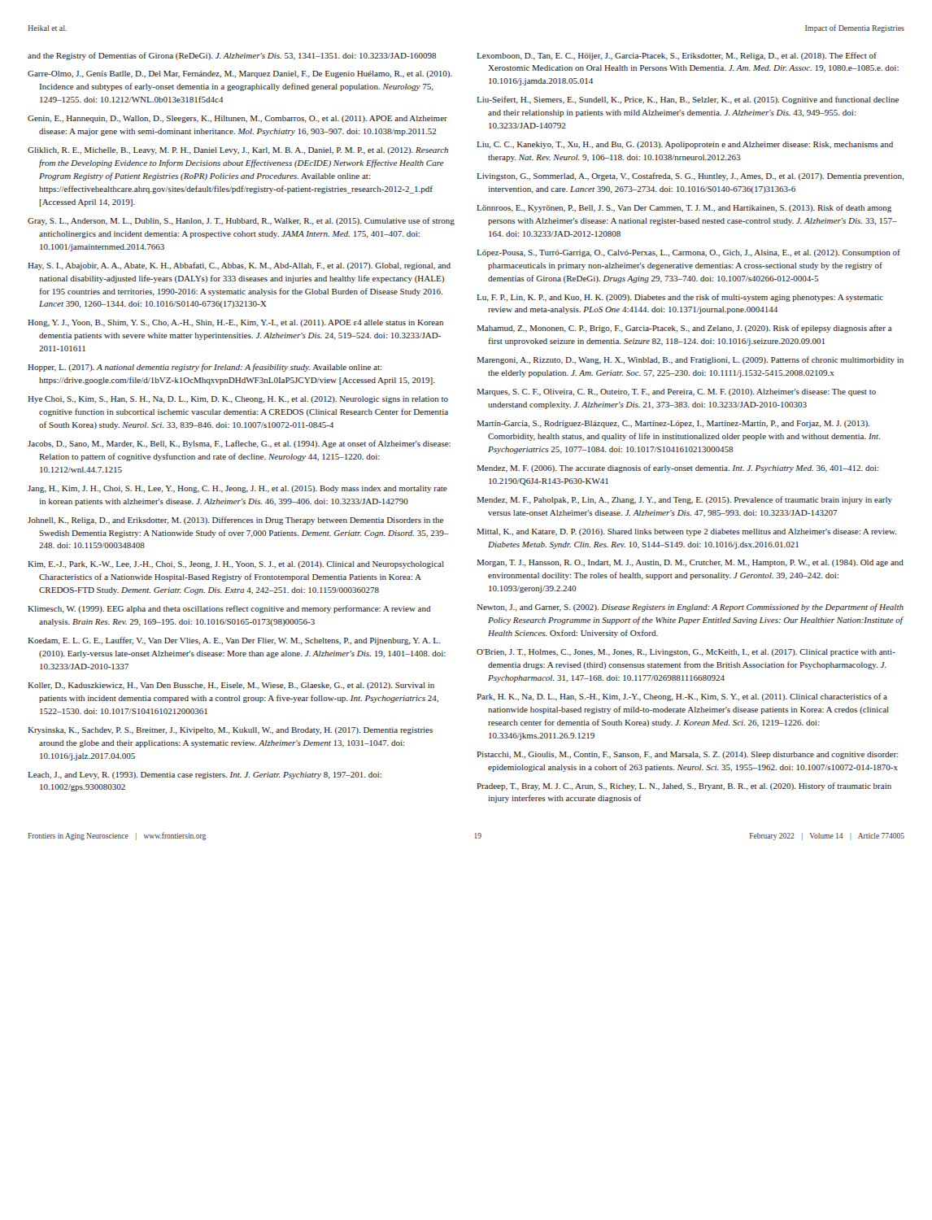Heikal et al. Impact of Dementia Registries
and the Registry of Dementias of Girona (ReDeGi). J. Alzheimer's Dis. 53, 1341–1351. doi: 10.3233/JAD-160098
Garre-Olmo, J., Genís Batlle, D., Del Mar, Fernández, M., Marquez Daniel, F., De Eugenio Huélamo, R., et al. (2010). Incidence and subtypes of early-onset dementia in a geographically defined general population. Neurology 75, 1249–1255. doi: 10.1212/WNL.0b013e3181f5d4c4
Genin, E., Hannequin, D., Wallon, D., Sleegers, K., Hiltunen, M., Combarros, O., et al. (2011). APOE and Alzheimer disease: A major gene with semi-dominant inheritance. Mol. Psychiatry 16, 903–907. doi: 10.1038/mp.2011.52
Gliklich, R. E., Michelle, B., Leavy, M. P. H., Daniel Levy, J., Karl, M. B. A., Daniel, P. M. P., et al. (2012). Research from the Developing Evidence to Inform Decisions about Effectiveness (DEcIDE) Network Effective Health Care Program Registry of Patient Registries (RoPR) Policies and Procedures. Available online at: https://effectivehealthcare.ahrq.gov/sites/default/files/pdf/registry-of-patient-registries_research-2012-2_1.pdf [Accessed April 14, 2019].
Gray, S. L., Anderson, M. L., Dublin, S., Hanlon, J. T., Hubbard, R., Walker, R., et al. (2015). Cumulative use of strong anticholinergics and incident dementia: A prospective cohort study. JAMA Intern. Med. 175, 401–407. doi: 10.1001/jamainternmed.2014.7663
Hay, S. I., Abajobir, A. A., Abate, K. H., Abbafati, C., Abbas, K. M., Abd-Allah, F., et al. (2017). Global, regional, and national disability-adjusted life-years (DALYs) for 333 diseases and injuries and healthy life expectancy (HALE) for 195 countries and territories, 1990-2016: A systematic analysis for the Global Burden of Disease Study 2016. Lancet 390, 1260–1344. doi: 10.1016/S0140-6736(17)32130-X
Hong, Y. J., Yoon, B., Shim, Y. S., Cho, A.-H., Shin, H.-E., Kim, Y.-I., et al. (2011). APOE ε4 allele status in Korean dementia patients with severe white matter hyperintensities. J. Alzheimer's Dis. 24, 519–524. doi: 10.3233/JAD-2011-101611
Hopper, L. (2017). A national dementia registry for Ireland: A feasibility study. Available online at: https://drive.google.com/file/d/1bVZ-k1OcMhqxvpnDHdWF3nL0IaP5JCYD/view [Accessed April 15, 2019].
Hye Choi, S., Kim, S., Han, S. H., Na, D. L., Kim, D. K., Cheong, H. K., et al. (2012). Neurologic signs in relation to cognitive function in subcortical ischemic vascular dementia: A CREDOS (Clinical Research Center for Dementia of South Korea) study. Neurol. Sci. 33, 839–846. doi: 10.1007/s10072-011-0845-4
Jacobs, D., Sano, M., Marder, K., Bell, K., Bylsma, F., Lafleche, G., et al. (1994). Age at onset of Alzheimer's disease: Relation to pattern of cognitive dysfunction and rate of decline. Neurology 44, 1215–1220. doi: 10.1212/wnl.44.7.1215
Jang, H., Kim, J. H., Choi, S. H., Lee, Y., Hong, C. H., Jeong, J. H., et al. (2015). Body mass index and mortality rate in korean patients with alzheimer's disease. J. Alzheimer's Dis. 46, 399–406. doi: 10.3233/JAD-142790
Johnell, K., Religa, D., and Eriksdotter, M. (2013). Differences in Drug Therapy between Dementia Disorders in the Swedish Dementia Registry: A Nationwide Study of over 7,000 Patients. Dement. Geriatr. Cogn. Disord. 35, 239–248. doi: 10.1159/000348408
Kim, E.-J., Park, K.-W., Lee, J.-H., Choi, S., Jeong, J. H., Yoon, S. J., et al. (2014). Clinical and Neuropsychological Characteristics of a Nationwide Hospital-Based Registry of Frontotemporal Dementia Patients in Korea: A CREDOS-FTD Study. Dement. Geriatr. Cogn. Dis. Extra 4, 242–251. doi: 10.1159/000360278
Klimesch, W. (1999). EEG alpha and theta oscillations reflect cognitive and memory performance: A review and analysis. Brain Res. Rev. 29, 169–195. doi: 10.1016/S0165-0173(98)00056-3
Koedam, E. L. G. E., Lauffer, V., Van Der Vlies, A. E., Van Der Flier, W. M., Scheltens, P., and Pijnenburg, Y. A. L. (2010). Early-versus late-onset Alzheimer's disease: More than age alone. J. Alzheimer's Dis. 19, 1401–1408. doi: 10.3233/JAD-2010-1337
Koller, D., Kaduszkiewicz, H., Van Den Bussche, H., Eisele, M., Wiese, B., Glaeske, G., et al. (2012). Survival in patients with incident dementia compared with a control group: A five-year follow-up. Int. Psychogeriatrics 24, 1522–1530. doi: 10.1017/S1041610212000361
Krysinska, K., Sachdev, P. S., Breitner, J., Kivipelto, M., Kukull, W., and Brodaty, H. (2017). Dementia registries around the globe and their applications: A systematic review. Alzheimer's Dement 13, 1031–1047. doi: 10.1016/j.jalz.2017.04.005
Leach, J., and Levy, R. (1993). Dementia case registers. Int. J. Geriatr. Psychiatry 8, 197–201. doi: 10.1002/gps.930080302
Lexomboon, D., Tan, E. C., Höijer, J., Garcia-Ptacek, S., Eriksdotter, M., Religa, D., et al. (2018). The Effect of Xerostomic Medication on Oral Health in Persons With Dementia. J. Am. Med. Dir. Assoc. 19, 1080.e–1085.e. doi: 10.1016/j.jamda.2018.05.014
Liu-Seifert, H., Siemers, E., Sundell, K., Price, K., Han, B., Selzler, K., et al. (2015). Cognitive and functional decline and their relationship in patients with mild Alzheimer's dementia. J. Alzheimer's Dis. 43, 949–955. doi: 10.3233/JAD-140792
Liu, C. C., Kanekiyo, T., Xu, H., and Bu, G. (2013). Apolipoprotein e and Alzheimer disease: Risk, mechanisms and therapy. Nat. Rev. Neurol. 9, 106–118. doi: 10.1038/nrneurol.2012.263
Livingston, G., Sommerlad, A., Orgeta, V., Costafreda, S. G., Huntley, J., Ames, D., et al. (2017). Dementia prevention, intervention, and care. Lancet 390, 2673–2734. doi: 10.1016/S0140-6736(17)31363-6
Lönnroos, E., Kyyrönen, P., Bell, J. S., Van Der Cammen, T. J. M., and Hartikainen, S. (2013). Risk of death among persons with Alzheimer's disease: A national register-based nested case-control study. J. Alzheimer's Dis. 33, 157–164. doi: 10.3233/JAD-2012-120808
López-Pousa, S., Turró-Garriga, O., Calvó-Perxas, L., Carmona, O., Gich, J., Alsina, E., et al. (2012). Consumption of pharmaceuticals in primary non-alzheimer's degenerative dementias: A cross-sectional study by the registry of dementias of Girona (ReDeGi). Drugs Aging 29, 733–740. doi: 10.1007/s40266-012-0004-5
Lu, F. P., Lin, K. P., and Kuo, H. K. (2009). Diabetes and the risk of multi-system aging phenotypes: A systematic review and meta-analysis. PLoS One 4:4144. doi: 10.1371/journal.pone.0004144
Mahamud, Z., Mononen, C. P., Brigo, F., Garcia-Ptacek, S., and Zelano, J. (2020). Risk of epilepsy diagnosis after a first unprovoked seizure in dementia. Seizure 82, 118–124. doi: 10.1016/j.seizure.2020.09.001
Marengoni, A., Rizzuto, D., Wang, H. X., Winblad, B., and Fratiglioni, L. (2009). Patterns of chronic multimorbidity in the elderly population. J. Am. Geriatr. Soc. 57, 225–230. doi: 10.1111/j.1532-5415.2008.02109.x
Marques, S. C. F., Oliveira, C. R., Outeiro, T. F., and Pereira, C. M. F. (2010). Alzheimer's disease: The quest to understand complexity. J. Alzheimer's Dis. 21, 373–383. doi: 10.3233/JAD-2010-100303
Martín-García, S., Rodríguez-Blázquez, C., Martínez-López, I., Martínez-Martín, P., and Forjaz, M. J. (2013). Comorbidity, health status, and quality of life in institutionalized older people with and without dementia. Int. Psychogeriatrics 25, 1077–1084. doi: 10.1017/S1041610213000458
Mendez, M. F. (2006). The accurate diagnosis of early-onset dementia. Int. J. Psychiatry Med. 36, 401–412. doi: 10.2190/Q6J4-R143-P630-KW41
Mendez, M. F., Paholpak, P., Lin, A., Zhang, J. Y., and Teng, E. (2015). Prevalence of traumatic brain injury in early versus late-onset Alzheimer's disease. J. Alzheimer's Dis. 47, 985–993. doi: 10.3233/JAD-143207
Mittal, K., and Katare, D. P. (2016). Shared links between type 2 diabetes mellitus and Alzheimer's disease: A review. Diabetes Metab. Syndr. Clin. Res. Rev. 10, S144–S149. doi: 10.1016/j.dsx.2016.01.021
Morgan, T. J., Hansson, R. O., Indart, M. J., Austin, D. M., Crutcher, M. M., Hampton, P. W., et al. (1984). Old age and environmental docility: The roles of health, support and personality. J Gerontol. 39, 240–242. doi: 10.1093/geronj/39.2.240
Newton, J., and Garner, S. (2002). Disease Registers in England: A Report Commissioned by the Department of Health Policy Research Programme in Support of the White Paper Entitled Saving Lives: Our Healthier Nation:Institute of Health Sciences. Oxford: University of Oxford.
O'Brien, J. T., Holmes, C., Jones, M., Jones, R., Livingston, G., McKeith, I., et al. (2017). Clinical practice with anti-dementia drugs: A revised (third) consensus statement from the British Association for Psychopharmacology. J. Psychopharmacol. 31, 147–168. doi: 10.1177/0269881116680924
Park, H. K., Na, D. L., Han, S.-H., Kim, J.-Y., Cheong, H.-K., Kim, S. Y., et al. (2011). Clinical characteristics of a nationwide hospital-based registry of mild-to-moderate Alzheimer's disease patients in Korea: A credos (clinical research center for dementia of South Korea) study. J. Korean Med. Sci. 26, 1219–1226. doi: 10.3346/jkms.2011.26.9.1219
Pistacchi, M., Gioulis, M., Contin, F., Sanson, F., and Marsala, S. Z. (2014). Sleep disturbance and cognitive disorder: epidemiological analysis in a cohort of 263 patients. Neurol. Sci. 35, 1955–1962. doi: 10.1007/s10072-014-1870-x
Pradeep, T., Bray, M. J. C., Arun, S., Richey, L. N., Jahed, S., Bryant, B. R., et al. (2020). History of traumatic brain injury interferes with accurate diagnosis of
Frontiers in Aging Neuroscience | www.frontiersin.org 19 February 2022 | Volume 14 | Article 774005